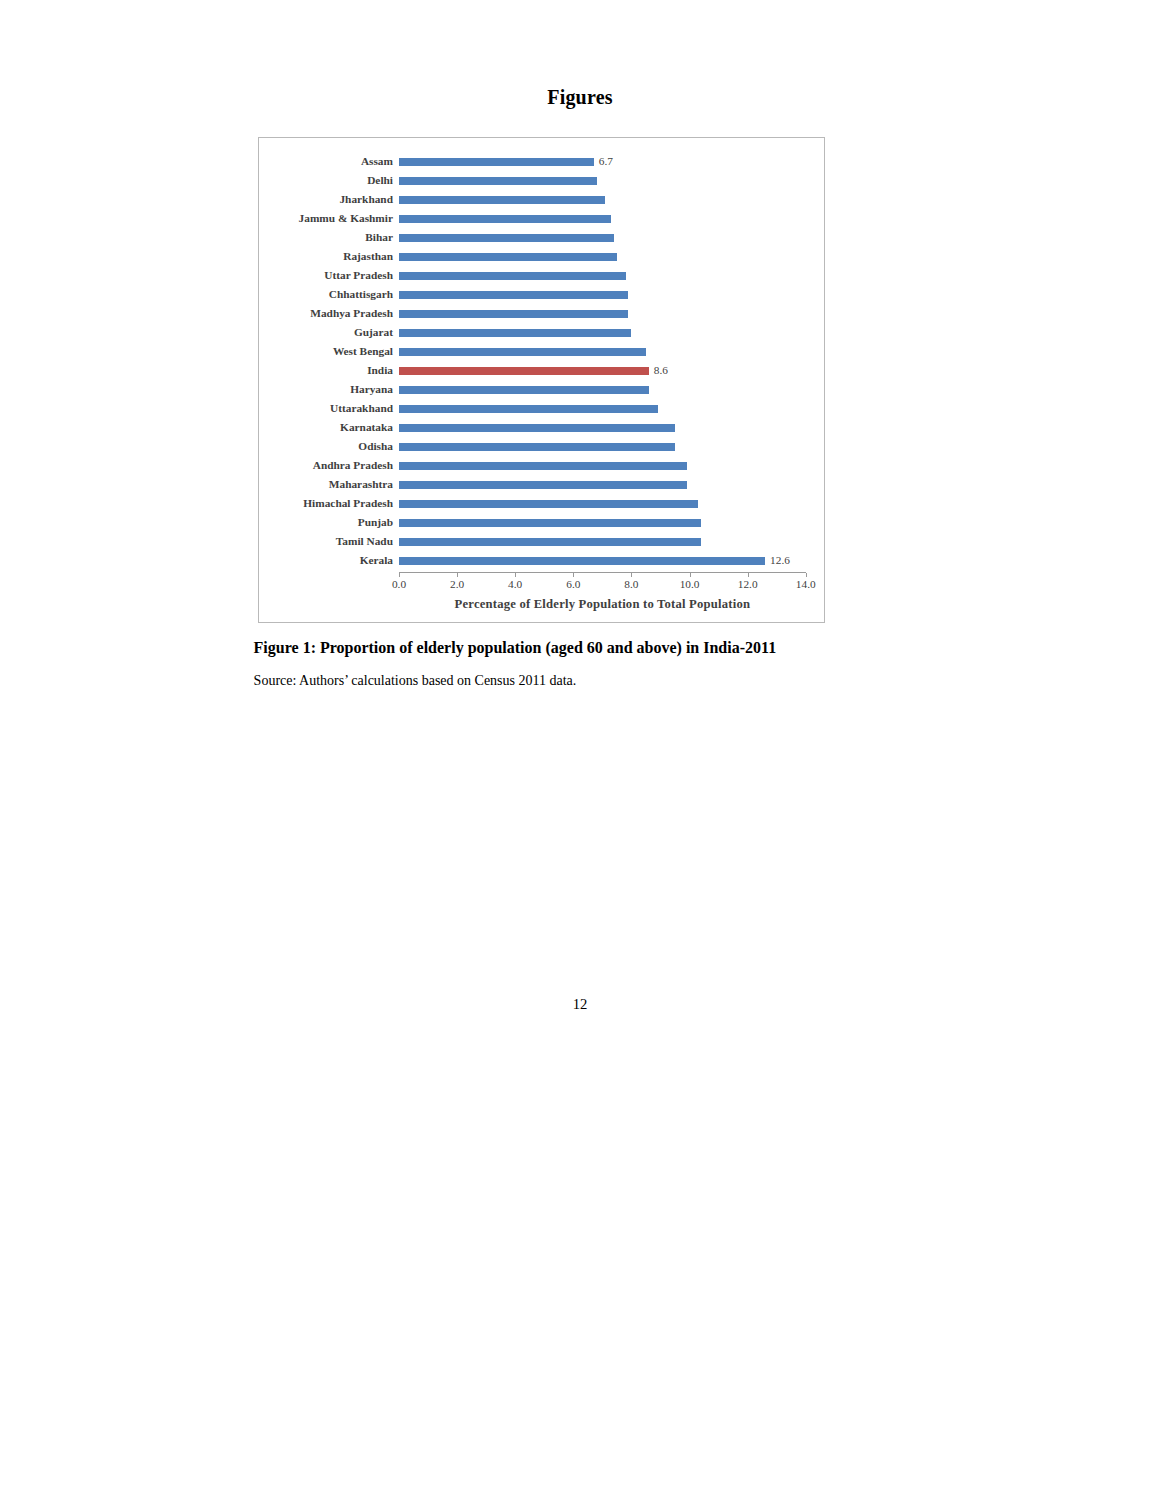Figures
Assam
6.7
Delhi
Jharkhand
Jammu & Kashmir
Bihar
Rajasthan
Uttar Pradesh
Chhattisgarh
Madhya Pradesh
Gujarat
West Bengal
India
8.6
Haryana
Uttarakhand
Karnataka
Odisha
Andhra Pradesh
Maharashtra
Himachal Pradesh
Punjab
Tamil Nadu
Kerala
12.6
0.0 2.0 4.0 6.0 8.0 10.0 12.0 14.0
Percentage of Elderly Population to Total Population
Figure 1: Proportion of elderly population (aged 60 and above) in India-2011
Source: Authors’ calculations based on Census 2011 data.
12